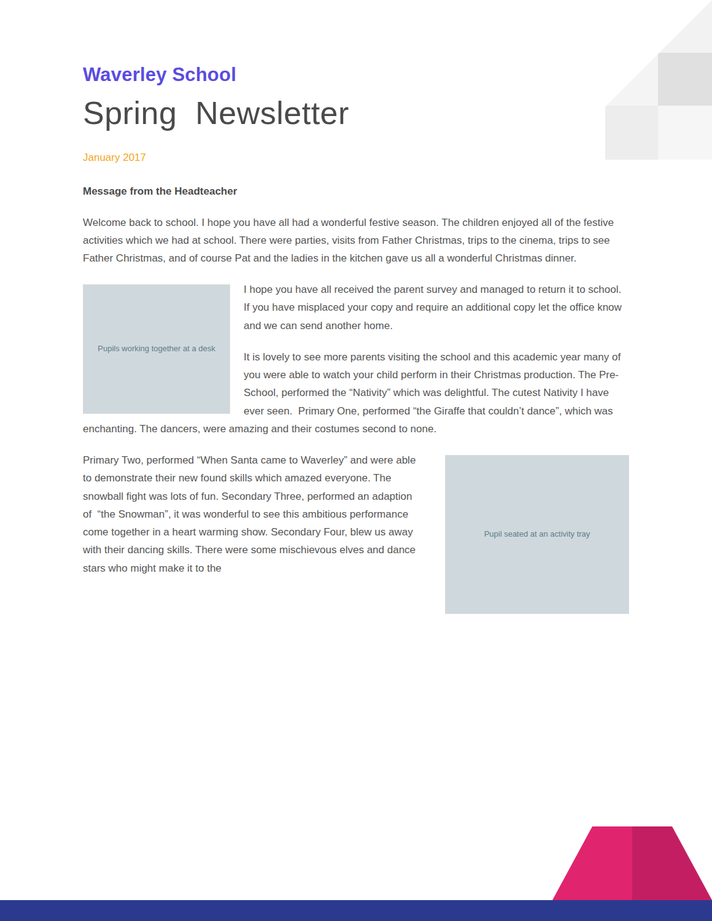Waverley School
Spring Newsletter
January 2017
Message from the Headteacher
Welcome back to school. I hope you have all had a wonderful festive season. The children enjoyed all of the festive activities which we had at school. There were parties, visits from Father Christmas, trips to the cinema, trips to see Father Christmas, and of course Pat and the ladies in the kitchen gave us all a wonderful Christmas dinner.
Pupils working together at a desk
I hope you have all received the parent survey and managed to return it to school. If you have misplaced your copy and require an additional copy let the office know and we can send another home.
It is lovely to see more parents visiting the school and this academic year many of you were able to watch your child perform in their Christmas production. The Pre-School, performed the “Nativity” which was delightful. The cutest Nativity I have ever seen. Primary One, performed “the Giraffe that couldn’t dance”, which was enchanting. The dancers, were amazing and their costumes second to none.
Pupil seated at an activity tray
Primary Two, performed “When Santa came to Waverley” and were able to demonstrate their new found skills which amazed everyone. The snowball fight was lots of fun. Secondary Three, performed an adaption of “the Snowman”, it was wonderful to see this ambitious performance come together in a heart warming show. Secondary Four, blew us away with their dancing skills. There were some mischievous elves and dance stars who might make it to the